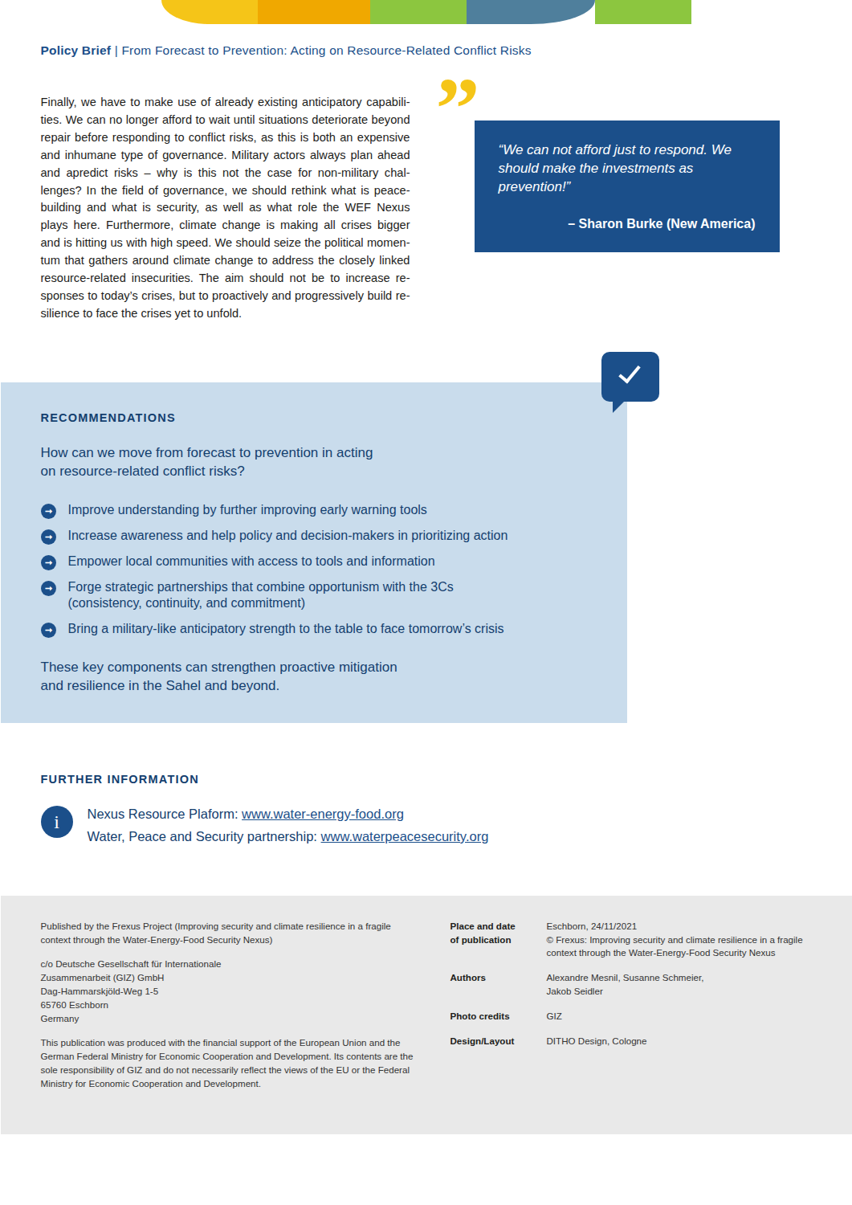Policy Brief | From Forecast to Prevention: Acting on Resource-Related Conflict Risks
Finally, we have to make use of already existing anticipatory capabilities. We can no longer afford to wait until situations deteriorate beyond repair before responding to conflict risks, as this is both an expensive and inhumane type of governance. Military actors always plan ahead and apredict risks – why is this not the case for non-military challenges? In the field of governance, we should rethink what is peacebuilding and what is security, as well as what role the WEF Nexus plays here. Furthermore, climate change is making all crises bigger and is hitting us with high speed. We should seize the political momentum that gathers around climate change to address the closely linked resource-related insecurities. The aim should not be to increase responses to today’s crises, but to proactively and progressively build resilience to face the crises yet to unfold.
”
“We can not afford just to respond. We should make the investments as prevention!”
– Sharon Burke (New America)
RECOMMENDATIONS
How can we move from forecast to prevention in acting
on resource-related conflict risks?
➞Improve understanding by further improving early warning tools
➞Increase awareness and help policy and decision-makers in prioritizing action
➞Empower local communities with access to tools and information
➞Forge strategic partnerships that combine opportunism with the 3Cs
(consistency, continuity, and commitment)
➞Bring a military-like anticipatory strength to the table to face tomorrow’s crisis
These key components can strengthen proactive mitigation
and resilience in the Sahel and beyond.
FURTHER INFORMATION
i
Nexus Resource Plaform: www.water-energy-food.org
Water, Peace and Security partnership: www.waterpeacesecurity.org
Published by the Frexus Project (Improving security and climate resilience in a fragile context through the Water-Energy-Food Security Nexus)
c/o Deutsche Gesellschaft für Internationale
Zusammenarbeit (GIZ) GmbH
Dag-Hammarskjöld-Weg 1-5
65760 Eschborn
Germany
This publication was produced with the financial support of the European Union and the German Federal Ministry for Economic Cooperation and Development. Its contents are the sole responsibility of GIZ and do not necessarily reflect the views of the EU or the Federal Ministry for Economic Cooperation and Development.
| Place and date of publication | Eschborn, 24/11/2021 © Frexus: Improving security and climate resilience in a fragile context through the Water-Energy-Food Security Nexus |
| Authors | Alexandre Mesnil, Susanne Schmeier, Jakob Seidler |
| Photo credits | GIZ |
| Design/Layout | DITHO Design, Cologne |